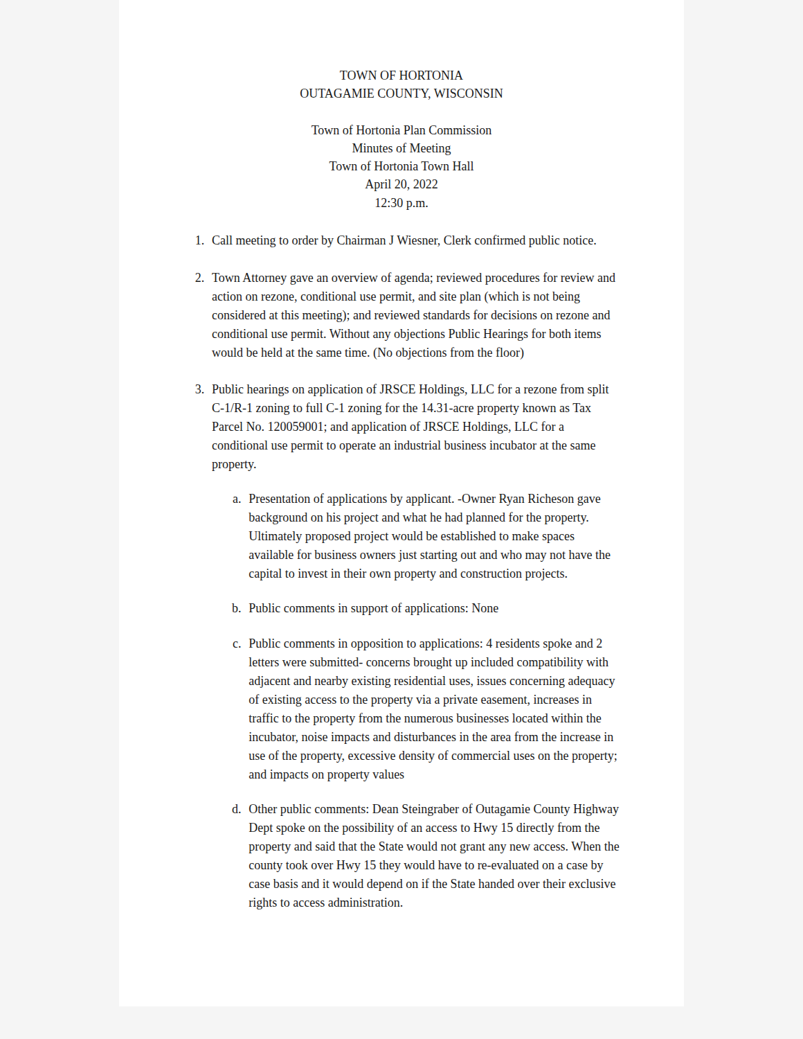TOWN OF HORTONIA
OUTAGAMIE COUNTY, WISCONSIN
Town of Hortonia Plan Commission
Minutes of Meeting
Town of Hortonia Town Hall
April 20, 2022
12:30 p.m.
Call meeting to order by Chairman J Wiesner, Clerk confirmed public notice.
Town Attorney gave an overview of agenda; reviewed procedures for review and action on rezone, conditional use permit, and site plan (which is not being considered at this meeting); and reviewed standards for decisions on rezone and conditional use permit. Without any objections Public Hearings for both items would be held at the same time. (No objections from the floor)
Public hearings on application of JRSCE Holdings, LLC for a rezone from split C-1/R-1 zoning to full C-1 zoning for the 14.31-acre property known as Tax Parcel No. 120059001; and application of JRSCE Holdings, LLC for a conditional use permit to operate an industrial business incubator at the same property.
Presentation of applications by applicant. -Owner Ryan Richeson gave background on his project and what he had planned for the property. Ultimately proposed project would be established to make spaces available for business owners just starting out and who may not have the capital to invest in their own property and construction projects.
Public comments in support of applications: None
Public comments in opposition to applications: 4 residents spoke and 2 letters were submitted- concerns brought up included compatibility with adjacent and nearby existing residential uses, issues concerning adequacy of existing access to the property via a private easement, increases in traffic to the property from the numerous businesses located within the incubator, noise impacts and disturbances in the area from the increase in use of the property, excessive density of commercial uses on the property; and impacts on property values
Other public comments: Dean Steingraber of Outagamie County Highway Dept spoke on the possibility of an access to Hwy 15 directly from the property and said that the State would not grant any new access. When the county took over Hwy 15 they would have to re-evaluated on a case by case basis and it would depend on if the State handed over their exclusive rights to access administration.